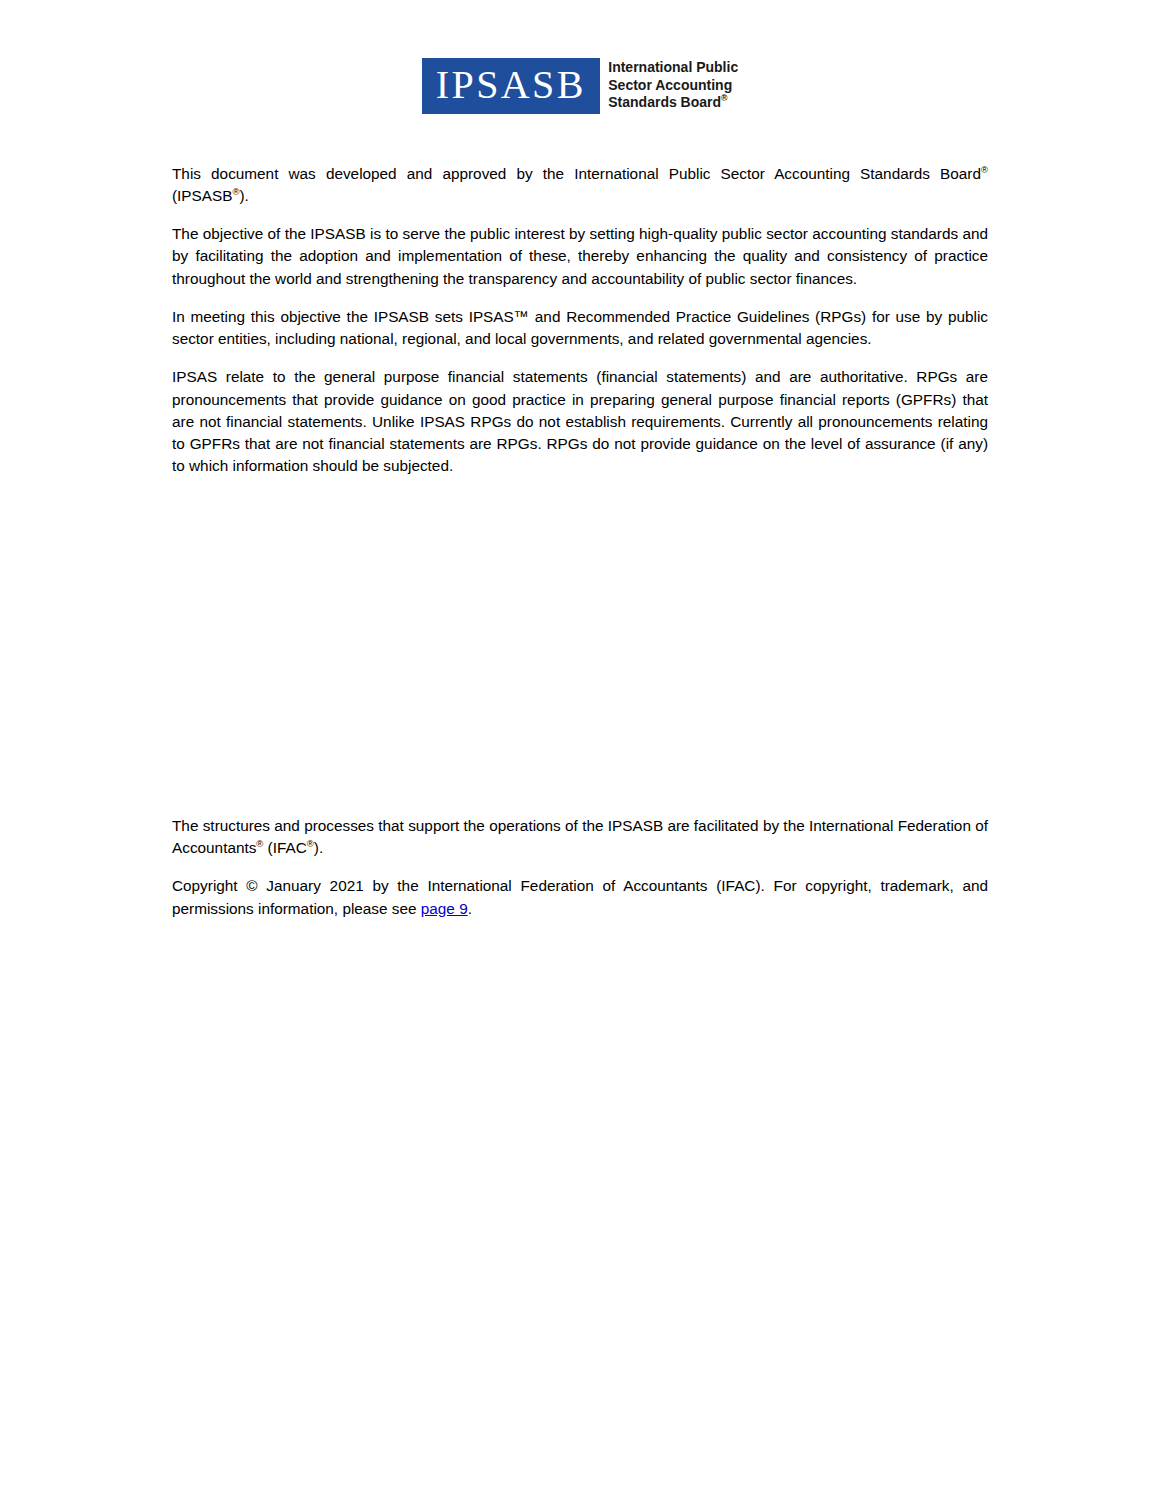IPSASB
International Public
Sector Accounting
Standards Board®
This document was developed and approved by the International Public Sector Accounting Standards Board® (IPSASB®).
The objective of the IPSASB is to serve the public interest by setting high-quality public sector accounting standards and by facilitating the adoption and implementation of these, thereby enhancing the quality and consistency of practice throughout the world and strengthening the transparency and accountability of public sector finances.
In meeting this objective the IPSASB sets IPSAS™ and Recommended Practice Guidelines (RPGs) for use by public sector entities, including national, regional, and local governments, and related governmental agencies.
IPSAS relate to the general purpose financial statements (financial statements) and are authoritative. RPGs are pronouncements that provide guidance on good practice in preparing general purpose financial reports (GPFRs) that are not financial statements. Unlike IPSAS RPGs do not establish requirements. Currently all pronouncements relating to GPFRs that are not financial statements are RPGs. RPGs do not provide guidance on the level of assurance (if any) to which information should be subjected.
The structures and processes that support the operations of the IPSASB are facilitated by the International Federation of Accountants® (IFAC®).
Copyright © January 2021 by the International Federation of Accountants (IFAC). For copyright, trademark, and permissions information, please see page 9.